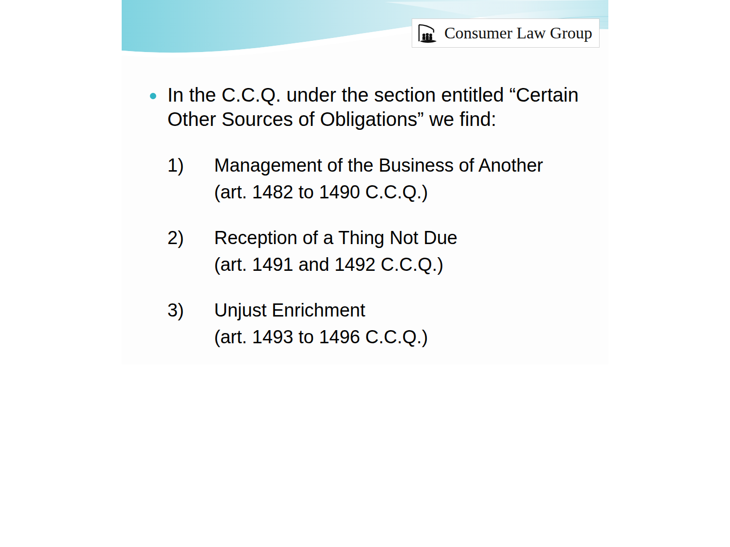Consumer Law Group
In the C.C.Q. under the section entitled “Certain Other Sources of Obligations” we find:
Management of the Business of Another (art. 1482 to 1490 C.C.Q.)
Reception of a Thing Not Due (art. 1491 and 1492 C.C.Q.)
Unjust Enrichment (art. 1493 to 1496 C.C.Q.)